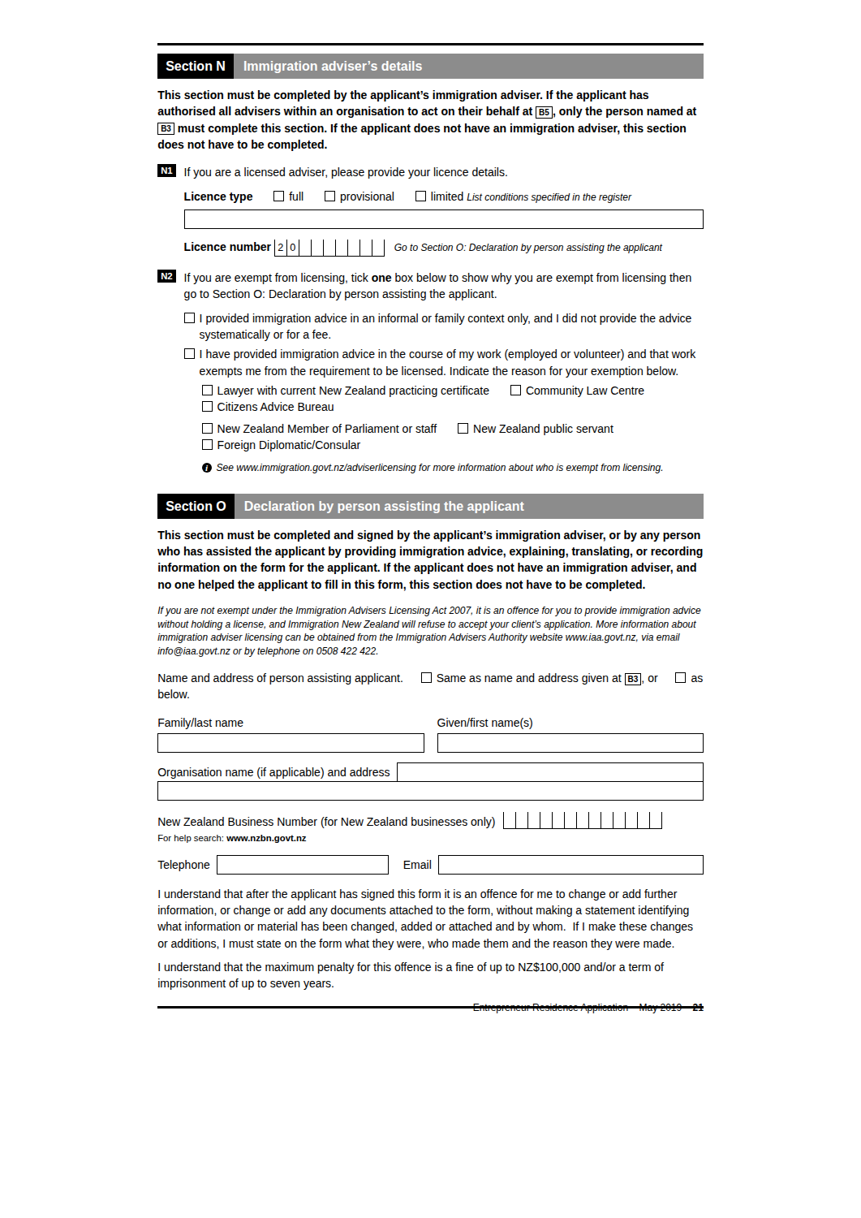Section N
Immigration adviser’s details
This section must be completed by the applicant’s immigration adviser. If the applicant has authorised all advisers within an organisation to act on their behalf at B5, only the person named at B3 must complete this section. If the applicant does not have an immigration adviser, this section does not have to be completed.
N1
If you are a licensed adviser, please provide your licence details.
Licence type full provisional limited List conditions specified in the register
Licence number 2 0 Go to Section O: Declaration by person assisting the applicant
N2
If you are exempt from licensing, tick one box below to show why you are exempt from licensing then go to Section O: Declaration by person assisting the applicant.
I provided immigration advice in an informal or family context only, and I did not provide the advice systematically or for a fee.
I have provided immigration advice in the course of my work (employed or volunteer) and that work exempts me from the requirement to be licensed. Indicate the reason for your exemption below.
Lawyer with current New Zealand practicing certificate Community Law Centre Citizens Advice Bureau
New Zealand Member of Parliament or staff New Zealand public servant Foreign Diplomatic/Consular
i See www.immigration.govt.nz/adviserlicensing for more information about who is exempt from licensing.
Section O
Declaration by person assisting the applicant
This section must be completed and signed by the applicant’s immigration adviser, or by any person who has assisted the applicant by providing immigration advice, explaining, translating, or recording information on the form for the applicant. If the applicant does not have an immigration adviser, and no one helped the applicant to fill in this form, this section does not have to be completed.
If you are not exempt under the Immigration Advisers Licensing Act 2007, it is an offence for you to provide immigration advice without holding a license, and Immigration New Zealand will refuse to accept your client’s application. More information about immigration adviser licensing can be obtained from the Immigration Advisers Authority website www.iaa.govt.nz, via email info@iaa.govt.nz or by telephone on 0508 422 422.
Name and address of person assisting applicant. Same as name and address given at B3, or as below.
Family/last name
Given/first name(s)
Organisation name (if applicable) and address
New Zealand Business Number (for New Zealand businesses only)
For help search: www.nzbn.govt.nz
Telephone
Email
I understand that after the applicant has signed this form it is an offence for me to change or add further information, or change or add any documents attached to the form, without making a statement identifying what information or material has been changed, added or attached and by whom. If I make these changes or additions, I must state on the form what they were, who made them and the reason they were made.
I understand that the maximum penalty for this offence is a fine of up to NZ$100,000 and/or a term of imprisonment of up to seven years.
Entrepreneur Residence Application – May 2019 – 21